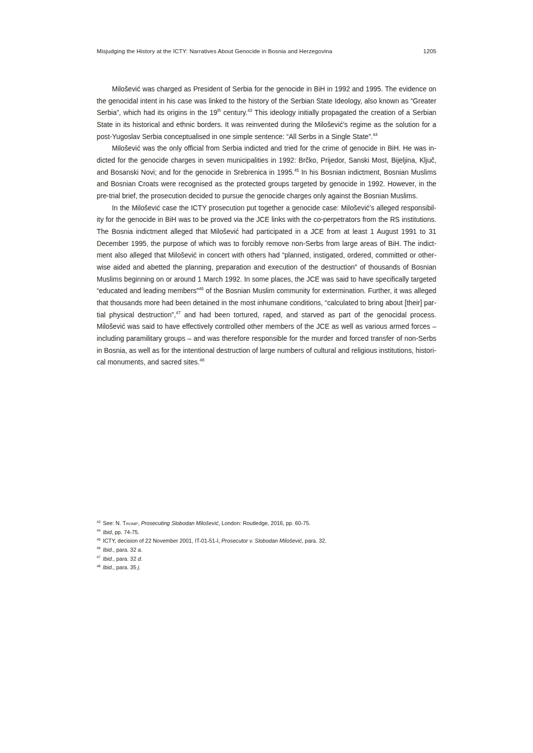Misjudging the History at the ICTY: Narratives About Genocide in Bosnia and Herzegovina 1205
Milošević was charged as President of Serbia for the genocide in BiH in 1992 and 1995. The evidence on the genocidal intent in his case was linked to the history of the Serbian State Ideology, also known as “Greater Serbia”, which had its origins in the 19th century.43 This ideology initially propagated the creation of a Serbian State in its historical and ethnic borders. It was reinvented during the Milošević’s regime as the solution for a post-Yugoslav Serbia conceptualised in one simple sentence: “All Serbs in a Single State”.44
Milošević was the only official from Serbia indicted and tried for the crime of genocide in BiH. He was indicted for the genocide charges in seven municipalities in 1992: Brčko, Prijedor, Sanski Most, Bijeljina, Ključ, and Bosanski Novi; and for the genocide in Srebrenica in 1995.45 In his Bosnian indictment, Bosnian Muslims and Bosnian Croats were recognised as the protected groups targeted by genocide in 1992. However, in the pre-trial brief, the prosecution decided to pursue the genocide charges only against the Bosnian Muslims.
In the Milošević case the ICTY prosecution put together a genocide case: Milošević’s alleged responsibility for the genocide in BiH was to be proved via the JCE links with the co-perpetrators from the RS institutions. The Bosnia indictment alleged that Milošević had participated in a JCE from at least 1 August 1991 to 31 December 1995, the purpose of which was to forcibly remove non-Serbs from large areas of BiH. The indictment also alleged that Milošević in concert with others had “planned, instigated, ordered, committed or otherwise aided and abetted the planning, preparation and execution of the destruction” of thousands of Bosnian Muslims beginning on or around 1 March 1992. In some places, the JCE was said to have specifically targeted “educated and leading members”46 of the Bosnian Muslim community for extermination. Further, it was alleged that thousands more had been detained in the most inhumane conditions, “calculated to bring about [their] partial physical destruction”,47 and had been tortured, raped, and starved as part of the genocidal process. Milošević was said to have effectively controlled other members of the JCE as well as various armed forces – including paramilitary groups – and was therefore responsible for the murder and forced transfer of non-Serbs in Bosnia, as well as for the intentional destruction of large numbers of cultural and religious institutions, historical monuments, and sacred sites.48
43 See: N. Tromp, Prosecuting Slobodan Milošević, London: Routledge, 2016, pp. 60-75.
44 Ibid, pp. 74-75.
45 ICTY, decision of 22 November 2001, IT-01-51-I, Prosecutor v. Slobodan Milošević, para. 32.
46 Ibid., para. 32 a.
47 Ibid., para. 32 d.
48 Ibid., para. 35 j.